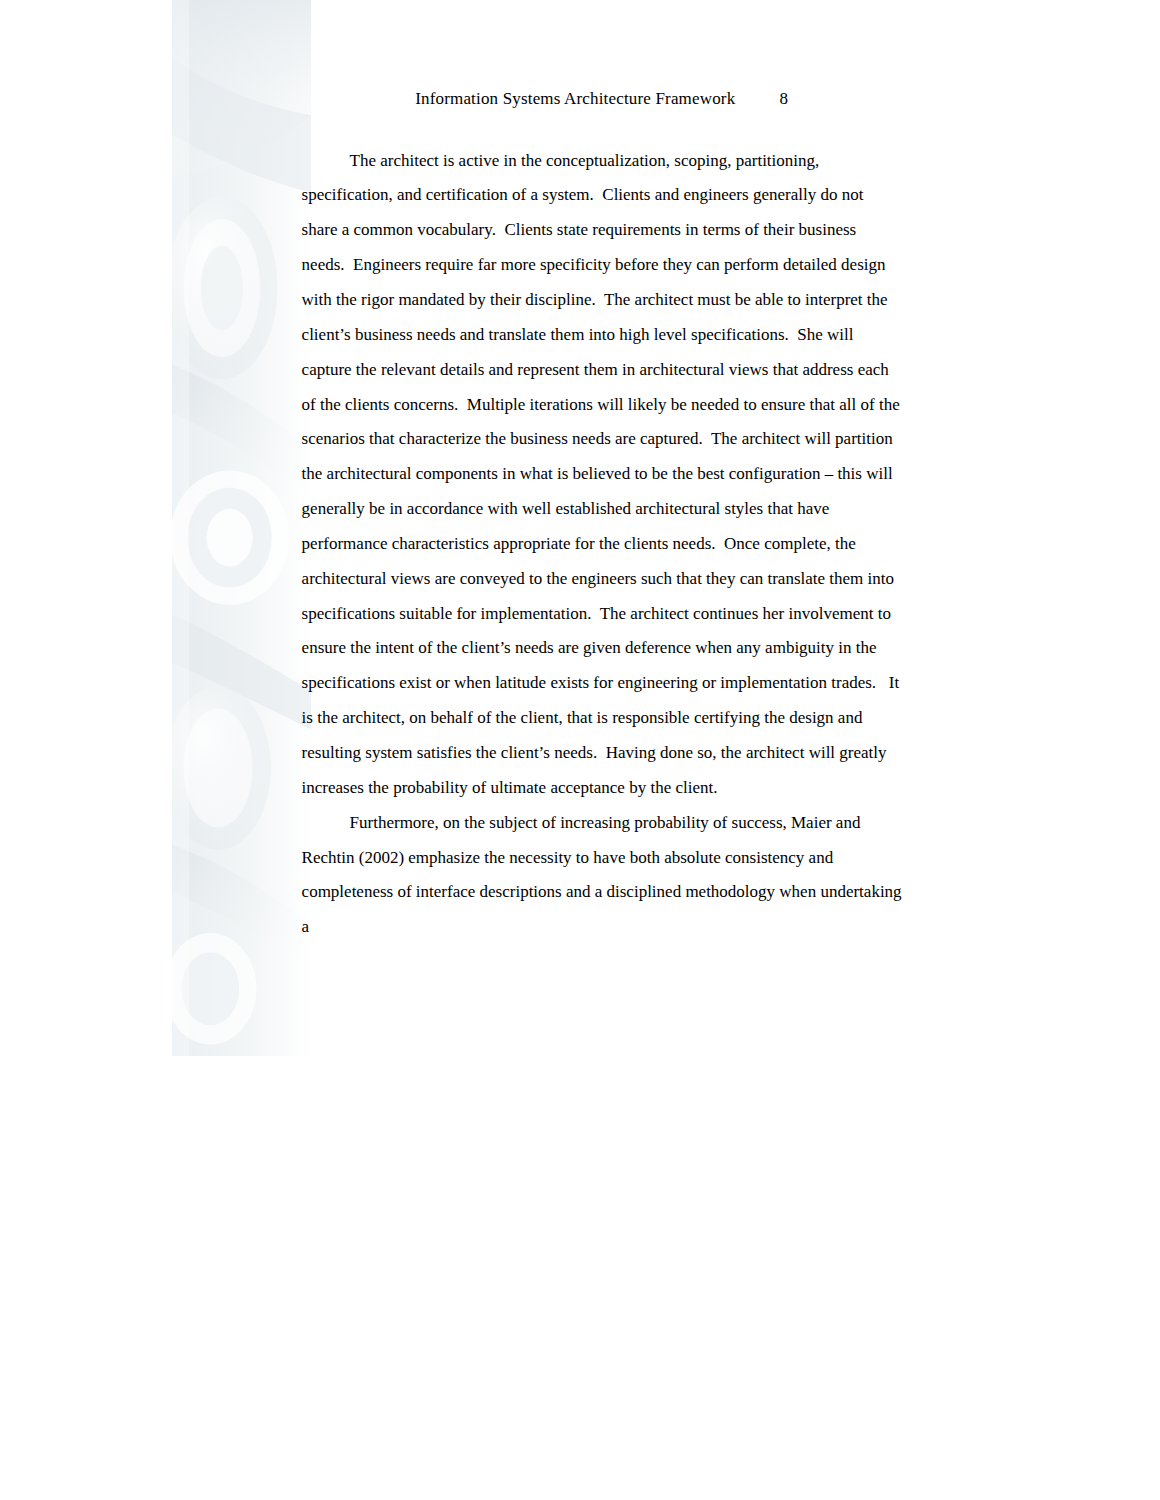Information Systems Architecture Framework 8
The architect is active in the conceptualization, scoping, partitioning, specification, and certification of a system. Clients and engineers generally do not share a common vocabulary. Clients state requirements in terms of their business needs. Engineers require far more specificity before they can perform detailed design with the rigor mandated by their discipline. The architect must be able to interpret the client’s business needs and translate them into high level specifications. She will capture the relevant details and represent them in architectural views that address each of the clients concerns. Multiple iterations will likely be needed to ensure that all of the scenarios that characterize the business needs are captured. The architect will partition the architectural components in what is believed to be the best configuration – this will generally be in accordance with well established architectural styles that have performance characteristics appropriate for the clients needs. Once complete, the architectural views are conveyed to the engineers such that they can translate them into specifications suitable for implementation. The architect continues her involvement to ensure the intent of the client’s needs are given deference when any ambiguity in the specifications exist or when latitude exists for engineering or implementation trades. It is the architect, on behalf of the client, that is responsible certifying the design and resulting system satisfies the client’s needs. Having done so, the architect will greatly increases the probability of ultimate acceptance by the client.
Furthermore, on the subject of increasing probability of success, Maier and Rechtin (2002) emphasize the necessity to have both absolute consistency and completeness of interface descriptions and a disciplined methodology when undertaking a